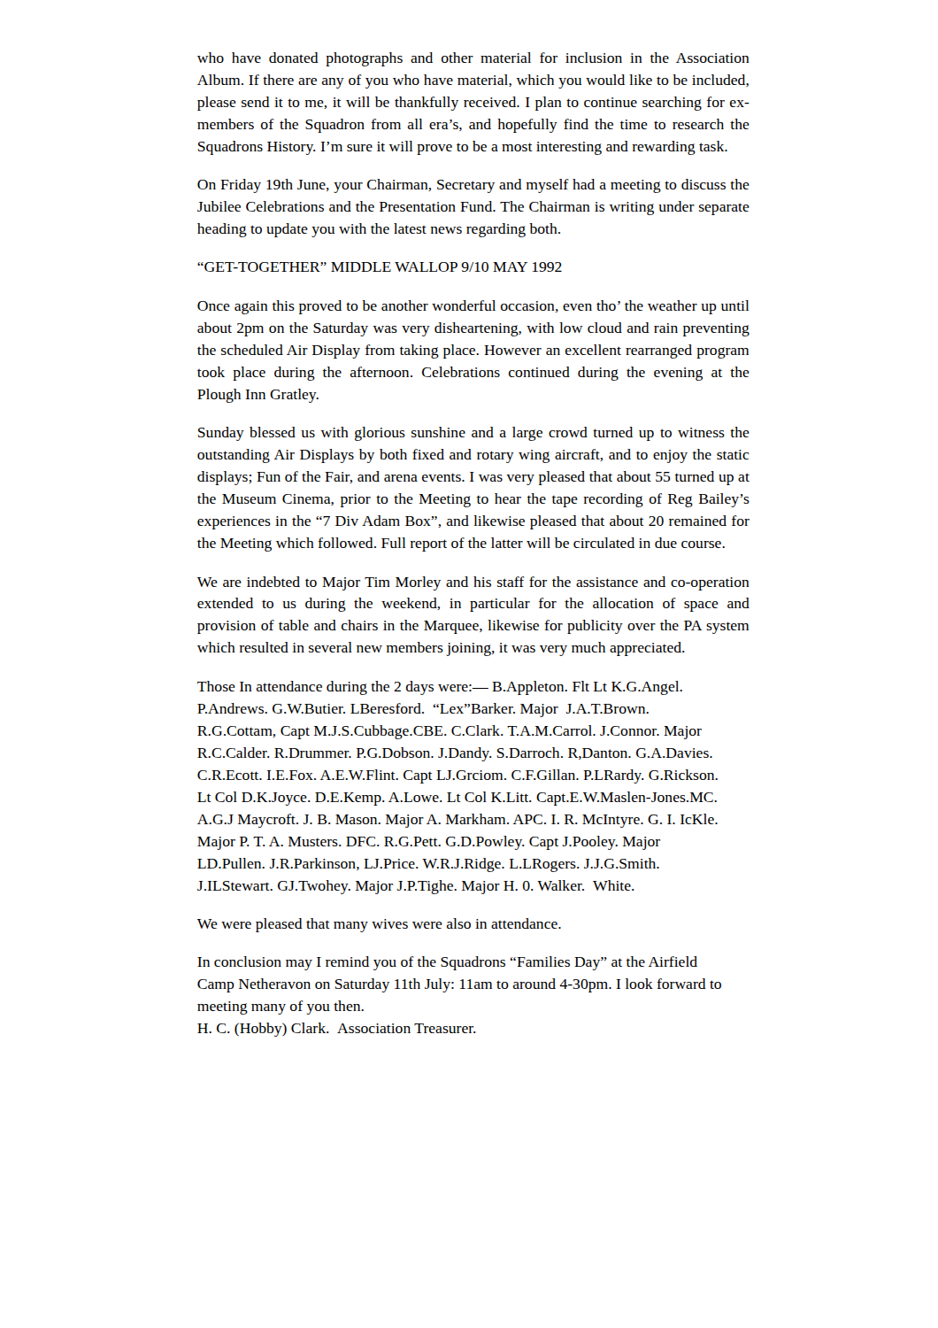who have donated photographs and other material for inclusion in the Association Album. If there are any of you who have material, which you would like to be included, please send it to me, it will be thankfully received. I plan to continue searching for ex-members of the Squadron from all era’s, and hopefully find the time to research the Squadrons History. I’m sure it will prove to be a most interesting and rewarding task.
On Friday 19th June, your Chairman, Secretary and myself had a meeting to discuss the Jubilee Celebrations and the Presentation Fund. The Chairman is writing under separate heading to update you with the latest news regarding both.
“GET-TOGETHER” MIDDLE WALLOP 9/10 MAY 1992
Once again this proved to be another wonderful occasion, even tho’ the weather up until about 2pm on the Saturday was very disheartening, with low cloud and rain preventing the scheduled Air Display from taking place. However an excellent rearranged program took place during the afternoon. Celebrations continued during the evening at the Plough Inn Gratley.
Sunday blessed us with glorious sunshine and a large crowd turned up to witness the outstanding Air Displays by both fixed and rotary wing aircraft, and to enjoy the static displays; Fun of the Fair, and arena events. I was very pleased that about 55 turned up at the Museum Cinema, prior to the Meeting to hear the tape recording of Reg Bailey’s experiences in the “7 Div Adam Box”, and likewise pleased that about 20 remained for the Meeting which followed. Full report of the latter will be circulated in due course.
We are indebted to Major Tim Morley and his staff for the assistance and co-operation extended to us during the weekend, in particular for the allocation of space and provision of table and chairs in the Marquee, likewise for publicity over the PA system which resulted in several new members joining, it was very much appreciated.
Those In attendance during the 2 days were:— B.Appleton. Flt Lt K.G.Angel. P.Andrews. G.W.Butier. LBeresford. “Lex”Barker. Major J.A.T.Brown. R.G.Cottam, Capt M.J.S.Cubbage.CBE. C.Clark. T.A.M.Carrol. J.Connor. Major R.C.Calder. R.Drummer. P.G.Dobson. J.Dandy. S.Darroch. R,Danton. G.A.Davies. C.R.Ecott. I.E.Fox. A.E.W.Flint. Capt LJ.Grciom. C.F.Gillan. P.LRardy. G.Rickson. Lt Col D.K.Joyce. D.E.Kemp. A.Lowe. Lt Col K.Litt. Capt.E.W.Maslen-Jones.MC. A.G.J Maycroft. J. B. Mason. Major A. Markham. APC. I. R. McIntyre. G. I. IcKle. Major P. T. A. Musters. DFC. R.G.Pett. G.D.Powley. Capt J.Pooley. Major LD.Pullen. J.R.Parkinson, LJ.Price. W.R.J.Ridge. L.LRogers. J.J.G.Smith. J.ILStewart. GJ.Twohey. Major J.P.Tighe. Major H. 0. Walker. White.
We were pleased that many wives were also in attendance.
In conclusion may I remind you of the Squadrons “Families Day” at the Airfield Camp Netheravon on Saturday 11th July: 11am to around 4-30pm. I look forward to meeting many of you then. H. C. (Hobby) Clark. Association Treasurer.